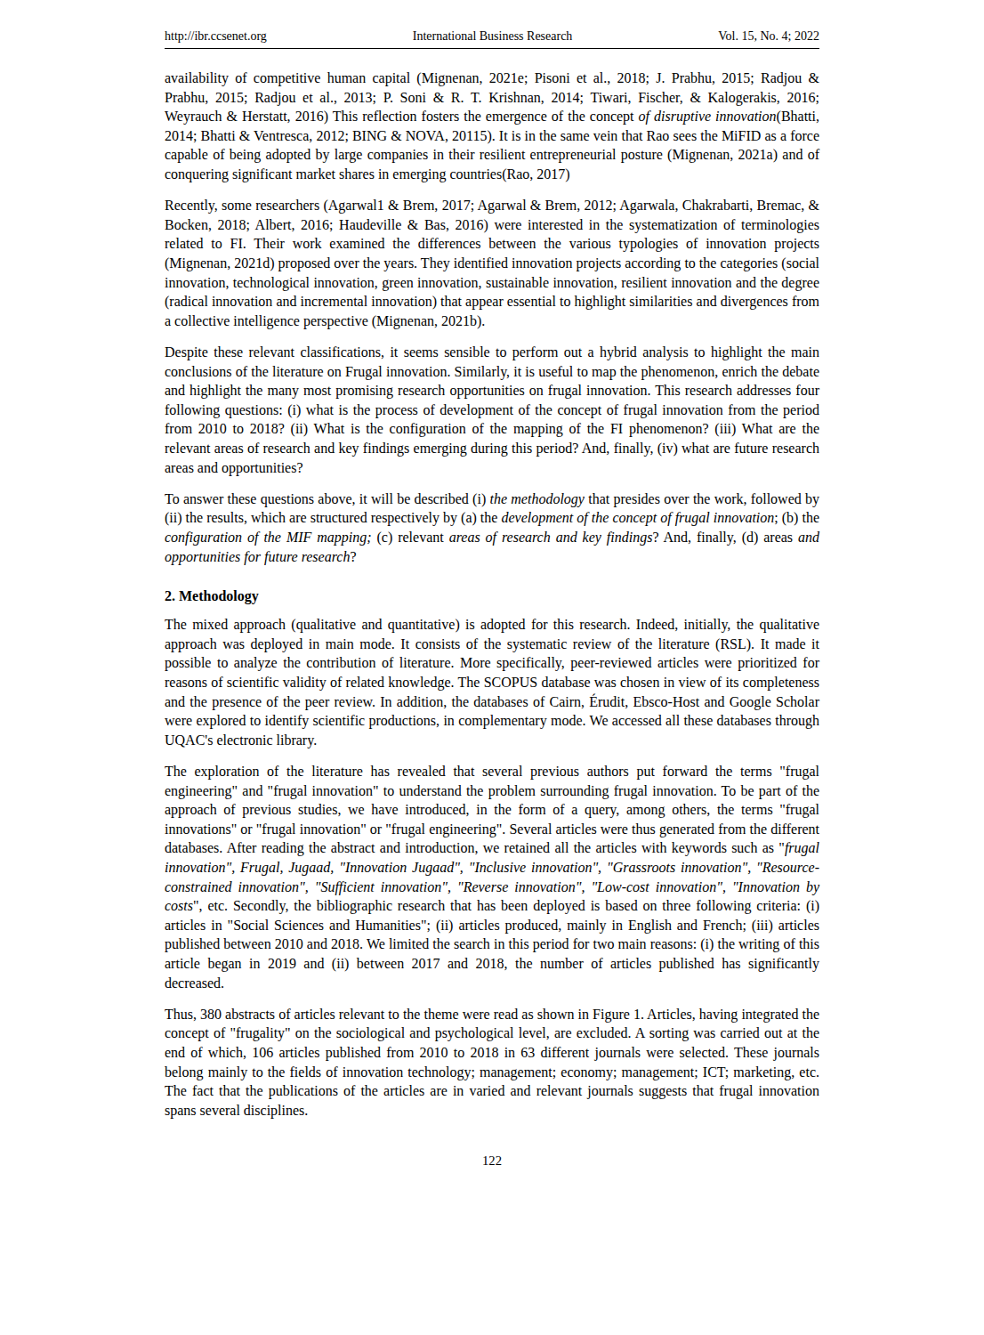http://ibr.ccsenet.org International Business Research Vol. 15, No. 4; 2022
availability of competitive human capital (Mignenan, 2021e; Pisoni et al., 2018; J. Prabhu, 2015; Radjou & Prabhu, 2015; Radjou et al., 2013; P. Soni & R. T. Krishnan, 2014; Tiwari, Fischer, & Kalogerakis, 2016; Weyrauch & Herstatt, 2016) This reflection fosters the emergence of the concept of disruptive innovation(Bhatti, 2014; Bhatti & Ventresca, 2012; BING & NOVA, 20115). It is in the same vein that Rao sees the MiFID as a force capable of being adopted by large companies in their resilient entrepreneurial posture (Mignenan, 2021a) and of conquering significant market shares in emerging countries(Rao, 2017)
Recently, some researchers (Agarwal1 & Brem, 2017; Agarwal & Brem, 2012; Agarwala, Chakrabarti, Bremac, & Bocken, 2018; Albert, 2016; Haudeville & Bas, 2016) were interested in the systematization of terminologies related to FI. Their work examined the differences between the various typologies of innovation projects (Mignenan, 2021d) proposed over the years. They identified innovation projects according to the categories (social innovation, technological innovation, green innovation, sustainable innovation, resilient innovation and the degree (radical innovation and incremental innovation) that appear essential to highlight similarities and divergences from a collective intelligence perspective (Mignenan, 2021b).
Despite these relevant classifications, it seems sensible to perform out a hybrid analysis to highlight the main conclusions of the literature on Frugal innovation. Similarly, it is useful to map the phenomenon, enrich the debate and highlight the many most promising research opportunities on frugal innovation. This research addresses four following questions: (i) what is the process of development of the concept of frugal innovation from the period from 2010 to 2018? (ii) What is the configuration of the mapping of the FI phenomenon? (iii) What are the relevant areas of research and key findings emerging during this period? And, finally, (iv) what are future research areas and opportunities?
To answer these questions above, it will be described (i) the methodology that presides over the work, followed by (ii) the results, which are structured respectively by (a) the development of the concept of frugal innovation; (b) the configuration of the MIF mapping; (c) relevant areas of research and key findings? And, finally, (d) areas and opportunities for future research?
2. Methodology
The mixed approach (qualitative and quantitative) is adopted for this research. Indeed, initially, the qualitative approach was deployed in main mode. It consists of the systematic review of the literature (RSL). It made it possible to analyze the contribution of literature. More specifically, peer-reviewed articles were prioritized for reasons of scientific validity of related knowledge. The SCOPUS database was chosen in view of its completeness and the presence of the peer review. In addition, the databases of Cairn, Érudit, Ebsco-Host and Google Scholar were explored to identify scientific productions, in complementary mode. We accessed all these databases through UQAC's electronic library.
The exploration of the literature has revealed that several previous authors put forward the terms "frugal engineering" and "frugal innovation" to understand the problem surrounding frugal innovation. To be part of the approach of previous studies, we have introduced, in the form of a query, among others, the terms "frugal innovations" or "frugal innovation" or "frugal engineering". Several articles were thus generated from the different databases. After reading the abstract and introduction, we retained all the articles with keywords such as "frugal innovation", Frugal, Jugaad, "Innovation Jugaad", "Inclusive innovation", "Grassroots innovation", "Resource-constrained innovation", "Sufficient innovation", "Reverse innovation", "Low-cost innovation", "Innovation by costs", etc. Secondly, the bibliographic research that has been deployed is based on three following criteria: (i) articles in "Social Sciences and Humanities"; (ii) articles produced, mainly in English and French; (iii) articles published between 2010 and 2018. We limited the search in this period for two main reasons: (i) the writing of this article began in 2019 and (ii) between 2017 and 2018, the number of articles published has significantly decreased.
Thus, 380 abstracts of articles relevant to the theme were read as shown in Figure 1. Articles, having integrated the concept of "frugality" on the sociological and psychological level, are excluded. A sorting was carried out at the end of which, 106 articles published from 2010 to 2018 in 63 different journals were selected. These journals belong mainly to the fields of innovation technology; management; economy; management; ICT; marketing, etc. The fact that the publications of the articles are in varied and relevant journals suggests that frugal innovation spans several disciplines.
122